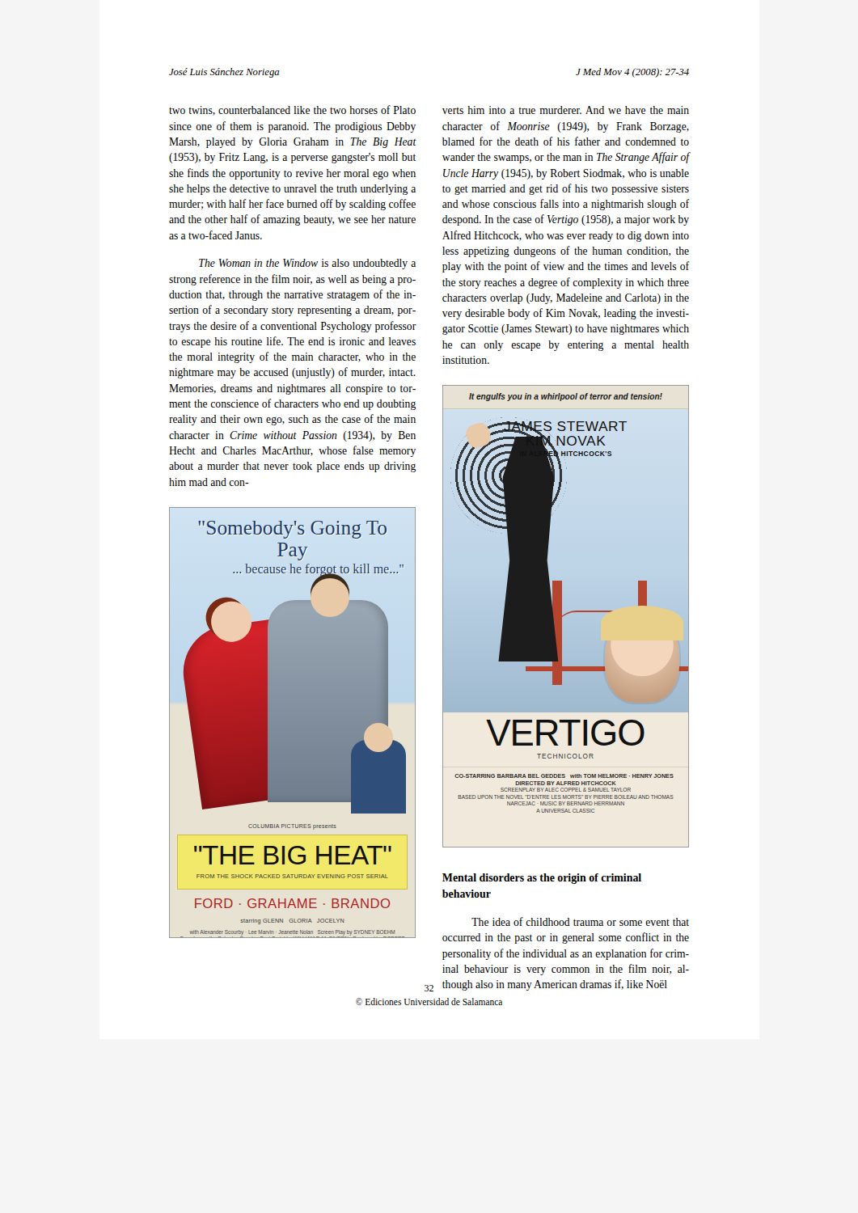José Luis Sánchez Noriega
J Med Mov 4 (2008): 27-34
two twins, counterbalanced like the two horses of Plato since one of them is paranoid. The prodigious Debby Marsh, played by Gloria Graham in The Big Heat (1953), by Fritz Lang, is a perverse gangster's moll but she finds the opportunity to revive her moral ego when she helps the detective to unravel the truth underlying a murder; with half her face burned off by scalding coffee and the other half of amazing beauty, we see her nature as a two-faced Janus.
The Woman in the Window is also undoubtedly a strong reference in the film noir, as well as being a production that, through the narrative stratagem of the insertion of a secondary story representing a dream, portrays the desire of a conventional Psychology professor to escape his routine life. The end is ironic and leaves the moral integrity of the main character, who in the nightmare may be accused (unjustly) of murder, intact. Memories, dreams and nightmares all conspire to torment the conscience of characters who end up doubting reality and their own ego, such as the case of the main character in Crime without Passion (1934), by Ben Hecht and Charles MacArthur, whose false memory about a murder that never took place ends up driving him mad and con-
"Somebody's Going To Pay ... because he forgot to kill me..."
COLUMBIA PICTURES presents
"THE BIG HEAT"
FROM THE SHOCK PACKED SATURDAY EVENING POST SERIAL
FORD · GRAHAME · BRANDO starring GLENN GLORIA JOCELYN
with Alexander Scourby · Lee Marvin · Jeanette Nolan Screen Play by SYDNEY BOEHM
Based upon the Saturday Evening Post Serial by WILLIAM P. McGIVERN Produced by ROBERT ARTHUR Directed by FRITZ LANG
verts him into a true murderer. And we have the main character of Moonrise (1949), by Frank Borzage, blamed for the death of his father and condemned to wander the swamps, or the man in The Strange Affair of Uncle Harry (1945), by Robert Siodmak, who is unable to get married and get rid of his two possessive sisters and whose conscious falls into a nightmarish slough of despond. In the case of Vertigo (1958), a major work by Alfred Hitchcock, who was ever ready to dig down into less appetizing dungeons of the human condition, the play with the point of view and the times and levels of the story reaches a degree of complexity in which three characters overlap (Judy, Madeleine and Carlota) in the very desirable body of Kim Novak, leading the investigator Scottie (James Stewart) to have nightmares which he can only escape by entering a mental health institution.
It engulfs you in a whirlpool of terror and tension!
JAMES STEWART
KIM NOVAK
IN ALFRED HITCHCOCK'S
VERTIGO
TECHNICOLOR
CO-STARRING BARBARA BEL GEDDES with TOM HELMORE · HENRY JONES DIRECTED BY ALFRED HITCHCOCK
SCREENPLAY BY ALEC COPPEL & SAMUEL TAYLOR
BASED UPON THE NOVEL "D'ENTRE LES MORTS" BY PIERRE BOILEAU AND THOMAS NARCEJAC · MUSIC BY BERNARD HERRMANN
A UNIVERSAL CLASSIC
Mental disorders as the origin of criminal behaviour
The idea of childhood trauma or some event that occurred in the past or in general some conflict in the personality of the individual as an explanation for criminal behaviour is very common in the film noir, although also in many American dramas if, like Noël
32
© Ediciones Universidad de Salamanca